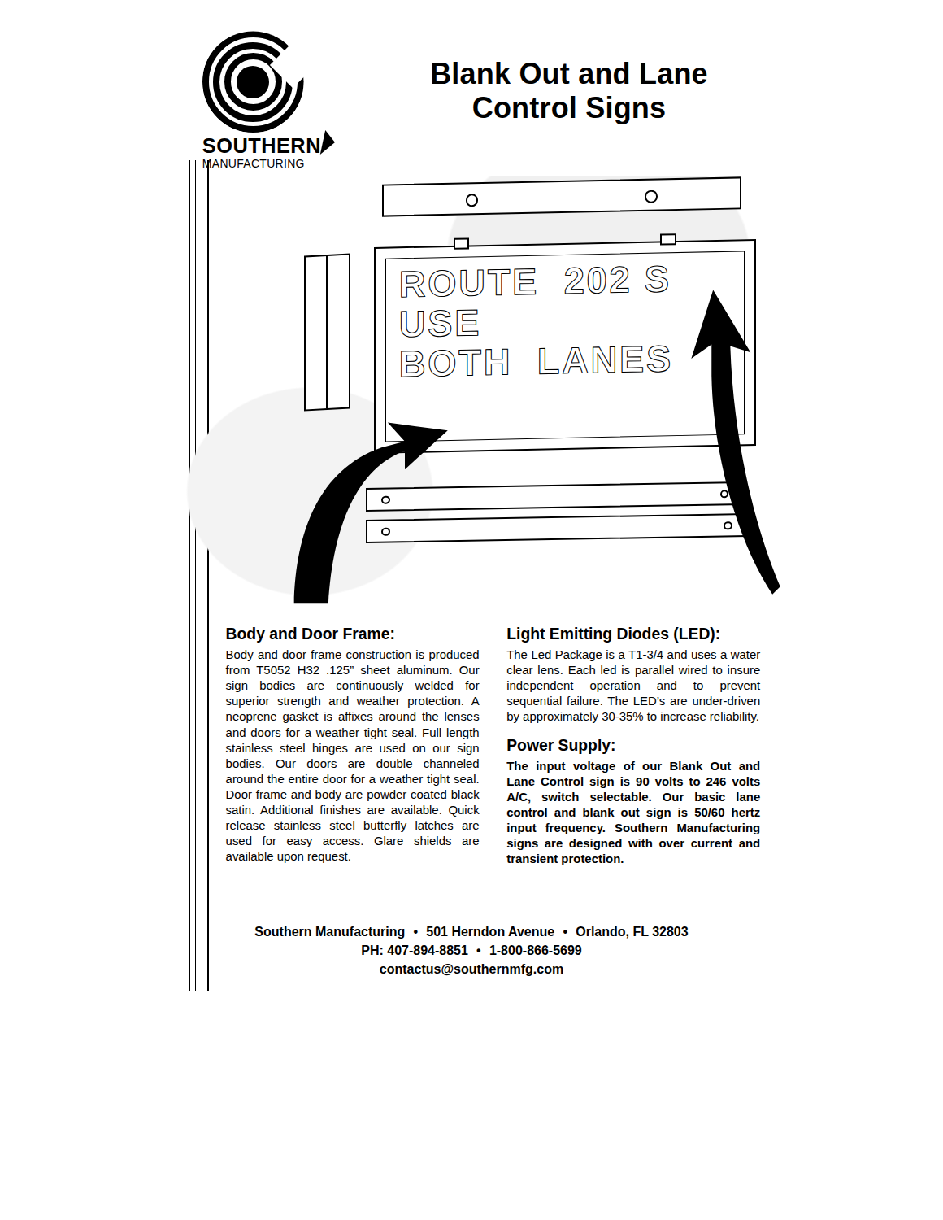SOUTHERN MANUFACTURING
Blank Out and Lane Control Signs
ROUTE 202 S USE BOTH LANES
Body and Door Frame:
Body and door frame construction is produced from T5052 H32 .125” sheet aluminum. Our sign bodies are continuously welded for superior strength and weather protection. A neoprene gasket is affixes around the lenses and doors for a weather tight seal. Full length stainless steel hinges are used on our sign bodies. Our doors are double channeled around the entire door for a weather tight seal. Door frame and body are powder coated black satin. Additional finishes are available. Quick release stainless steel butterfly latches are used for easy access. Glare shields are available upon request.
Light Emitting Diodes (LED):
The Led Package is a T1-3/4 and uses a water clear lens. Each led is parallel wired to insure independent operation and to prevent sequential failure. The LED’s are under-driven by approximately 30-35% to increase reliability.
Power Supply:
The input voltage of our Blank Out and Lane Control sign is 90 volts to 246 volts A/C, switch selectable. Our basic lane control and blank out sign is 50/60 hertz input frequency. Southern Manufacturing signs are designed with over current and transient protection.
Southern Manufacturing • 501 Herndon Avenue • Orlando, FL 32803
PH: 407-894-8851 • 1-800-866-5699
contactus@southernmfg.com